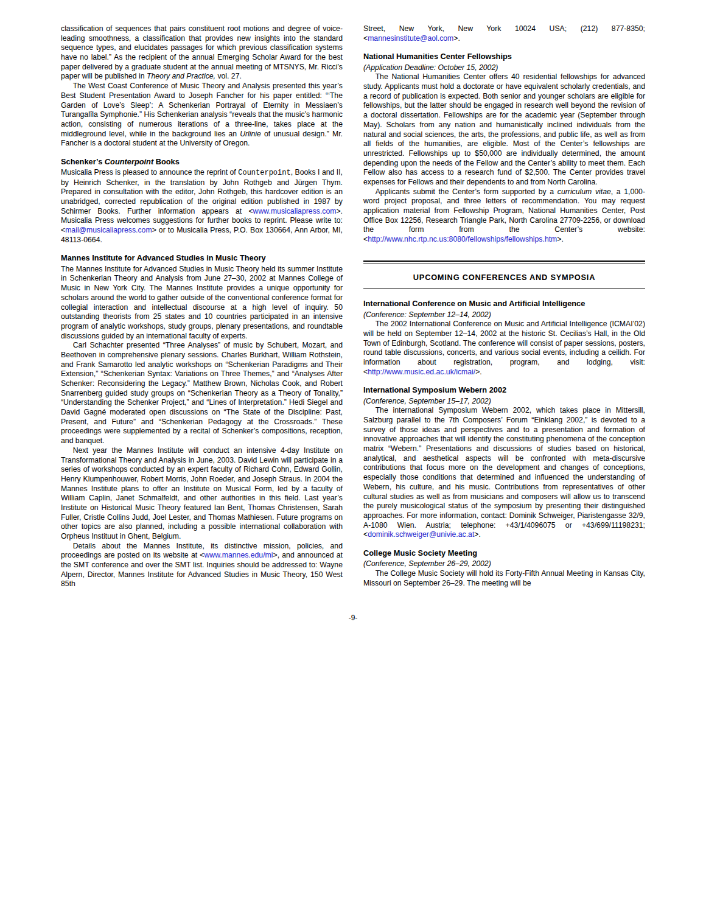classification of sequences that pairs constituent root motions and degree of voice-leading smoothness, a classification that provides new insights into the standard sequence types, and elucidates passages for which previous classification systems have no label.” As the recipient of the annual Emerging Scholar Award for the best paper delivered by a graduate student at the annual meeting of MTSNYS, Mr. Ricci’s paper will be published in Theory and Practice, vol. 27.
The West Coast Conference of Music Theory and Analysis presented this year’s Best Student Presentation Award to Joseph Fancher for his paper entitled: “‘The Garden of Love’s Sleep’: A Schenkerian Portrayal of Eternity in Messiaen’s Turangalîla Symphonie.” His Schenkerian analysis “reveals that the music’s harmonic action, consisting of numerous iterations of a three-line, takes place at the middleground level, while in the background lies an Urlinie of unusual design.” Mr. Fancher is a doctoral student at the University of Oregon.
Schenker’s Counterpoint Books
Musicalia Press is pleased to announce the reprint of Counterpoint, Books I and II, by Heinrich Schenker, in the translation by John Rothgeb and Jürgen Thym. Prepared in consultation with the editor, John Rothgeb, this hardcover edition is an unabridged, corrected republication of the original edition published in 1987 by Schirmer Books. Further information appears at <www.musicaliapress.com>. Musicalia Press welcomes suggestions for further books to reprint. Please write to: <mail@musicaliapress.com> or to Musicalia Press, P.O. Box 130664, Ann Arbor, MI, 48113-0664.
Mannes Institute for Advanced Studies in Music Theory
The Mannes Institute for Advanced Studies in Music Theory held its summer Institute in Schenkerian Theory and Analysis from June 27–30, 2002 at Mannes College of Music in New York City. The Mannes Institute provides a unique opportunity for scholars around the world to gather outside of the conventional conference format for collegial interaction and intellectual discourse at a high level of inquiry. 50 outstanding theorists from 25 states and 10 countries participated in an intensive program of analytic workshops, study groups, plenary presentations, and roundtable discussions guided by an international faculty of experts.
Carl Schachter presented “Three Analyses” of music by Schubert, Mozart, and Beethoven in comprehensive plenary sessions. Charles Burkhart, William Rothstein, and Frank Samarotto led analytic workshops on “Schenkerian Paradigms and Their Extension,” “Schenkerian Syntax: Variations on Three Themes,” and “Analyses After Schenker: Reconsidering the Legacy.” Matthew Brown, Nicholas Cook, and Robert Snarrenberg guided study groups on “Schenkerian Theory as a Theory of Tonality,” “Understanding the Schenker Project,” and “Lines of Interpretation.” Hedi Siegel and David Gagné moderated open discussions on “The State of the Discipline: Past, Present, and Future” and “Schenkerian Pedagogy at the Crossroads.” These proceedings were supplemented by a recital of Schenker’s compositions, reception, and banquet.
Next year the Mannes Institute will conduct an intensive 4-day Institute on Transformational Theory and Analysis in June, 2003. David Lewin will participate in a series of workshops conducted by an expert faculty of Richard Cohn, Edward Gollin, Henry Klumpenhouwer, Robert Morris, John Roeder, and Joseph Straus. In 2004 the Mannes Institute plans to offer an Institute on Musical Form, led by a faculty of William Caplin, Janet Schmalfeldt, and other authorities in this field. Last year’s Institute on Historical Music Theory featured Ian Bent, Thomas Christensen, Sarah Fuller, Cristle Collins Judd, Joel Lester, and Thomas Mathiesen. Future programs on other topics are also planned, including a possible international collaboration with Orpheus Instituut in Ghent, Belgium.
Details about the Mannes Institute, its distinctive mission, policies, and proceedings are posted on its website at <www.mannes.edu/mi>, and announced at the SMT conference and over the SMT list. Inquiries should be addressed to: Wayne Alpern, Director, Mannes Institute for Advanced Studies in Music Theory, 150 West 85th
Street, New York, New York 10024 USA; (212) 877-8350; <mannesinstitute@aol.com>.
National Humanities Center Fellowships
(Application Deadline: October 15, 2002)
The National Humanities Center offers 40 residential fellowships for advanced study. Applicants must hold a doctorate or have equivalent scholarly credentials, and a record of publication is expected. Both senior and younger scholars are eligible for fellowships, but the latter should be engaged in research well beyond the revision of a doctoral dissertation. Fellowships are for the academic year (September through May). Scholars from any nation and humanistically inclined individuals from the natural and social sciences, the arts, the professions, and public life, as well as from all fields of the humanities, are eligible. Most of the Center’s fellowships are unrestricted. Fellowships up to $50,000 are individually determined, the amount depending upon the needs of the Fellow and the Center’s ability to meet them. Each Fellow also has access to a research fund of $2,500. The Center provides travel expenses for Fellows and their dependents to and from North Carolina.
Applicants submit the Center’s form supported by a curriculum vitae, a 1,000-word project proposal, and three letters of recommendation. You may request application material from Fellowship Program, National Humanities Center, Post Office Box 12256, Research Triangle Park, North Carolina 27709-2256, or download the form from the Center’s website: <http://www.nhc.rtp.nc.us:8080/fellowships/fellowships.htm>.
UPCOMING CONFERENCES AND SYMPOSIA
International Conference on Music and Artificial Intelligence
(Conference: September 12–14, 2002)
The 2002 International Conference on Music and Artificial Intelligence (ICMAI’02) will be held on September 12–14, 2002 at the historic St. Cecilias’s Hall, in the Old Town of Edinburgh, Scotland. The conference will consist of paper sessions, posters, round table discussions, concerts, and various social events, including a ceilidh. For information about registration, program, and lodging, visit: <http://www.music.ed.ac.uk/icmai/>.
International Symposium Webern 2002
(Conference, September 15–17, 2002)
The international Symposium Webern 2002, which takes place in Mittersill, Salzburg parallel to the 7th Composers’ Forum “Einklang 2002,” is devoted to a survey of those ideas and perspectives and to a presentation and formation of innovative approaches that will identify the constituting phenomena of the conception matrix “Webern.” Presentations and discussions of studies based on historical, analytical, and aesthetical aspects will be confronted with meta-discursive contributions that focus more on the development and changes of conceptions, especially those conditions that determined and influenced the understanding of Webern, his culture, and his music. Contributions from representatives of other cultural studies as well as from musicians and composers will allow us to transcend the purely musicological status of the symposium by presenting their distinguished approaches. For more information, contact: Dominik Schweiger, Piaristengasse 32/9, A-1080 Wien. Austria; telephone: +43/1/4096075 or +43/699/11198231; <dominik.schweiger@univie.ac.at>.
College Music Society Meeting
(Conference, September 26–29, 2002)
The College Music Society will hold its Forty-Fifth Annual Meeting in Kansas City, Missouri on September 26–29. The meeting will be
-9-